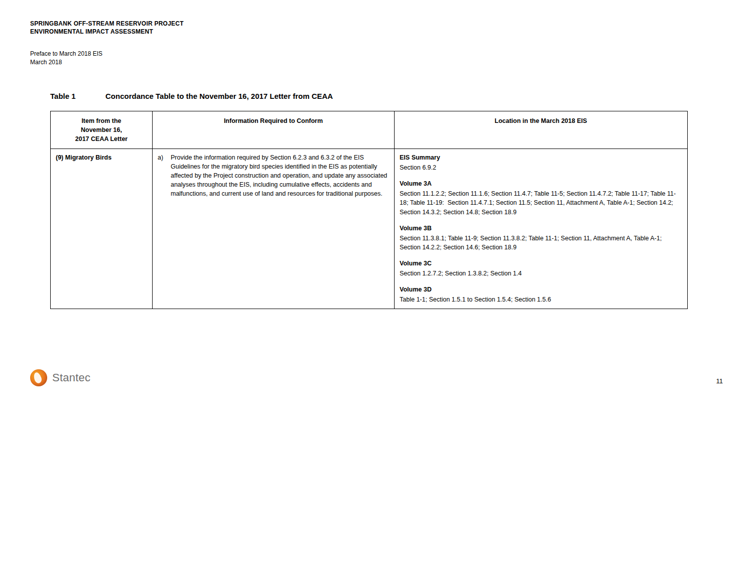SPRINGBANK OFF-STREAM RESERVOIR PROJECT
ENVIRONMENTAL IMPACT ASSESSMENT
Preface to March 2018 EIS
March 2018
Table 1 Concordance Table to the November 16, 2017 Letter from CEAA
| Item from the November 16, 2017 CEAA Letter | Information Required to Conform | Location in the March 2018 EIS |
| --- | --- | --- |
| (9) Migratory Birds | a) Provide the information required by Section 6.2.3 and 6.3.2 of the EIS Guidelines for the migratory bird species identified in the EIS as potentially affected by the Project construction and operation, and update any associated analyses throughout the EIS, including cumulative effects, accidents and malfunctions, and current use of land and resources for traditional purposes. | EIS Summary Section 6.9.2 Volume 3A Section 11.1.2.2; Section 11.1.6; Section 11.4.7; Table 11-5; Section 11.4.7.2; Table 11-17; Table 11-18; Table 11-19: Section 11.4.7.1; Section 11.5; Section 11, Attachment A, Table A-1; Section 14.2; Section 14.3.2; Section 14.8; Section 18.9 Volume 3B Section 11.3.8.1; Table 11-9; Section 11.3.8.2; Table 11-1; Section 11, Attachment A, Table A-1; Section 14.2.2; Section 14.6; Section 18.9 Volume 3C Section 1.2.7.2; Section 1.3.8.2; Section 1.4 Volume 3D Table 1-1; Section 1.5.1 to Section 1.5.4; Section 1.5.6 |
Stantec
11